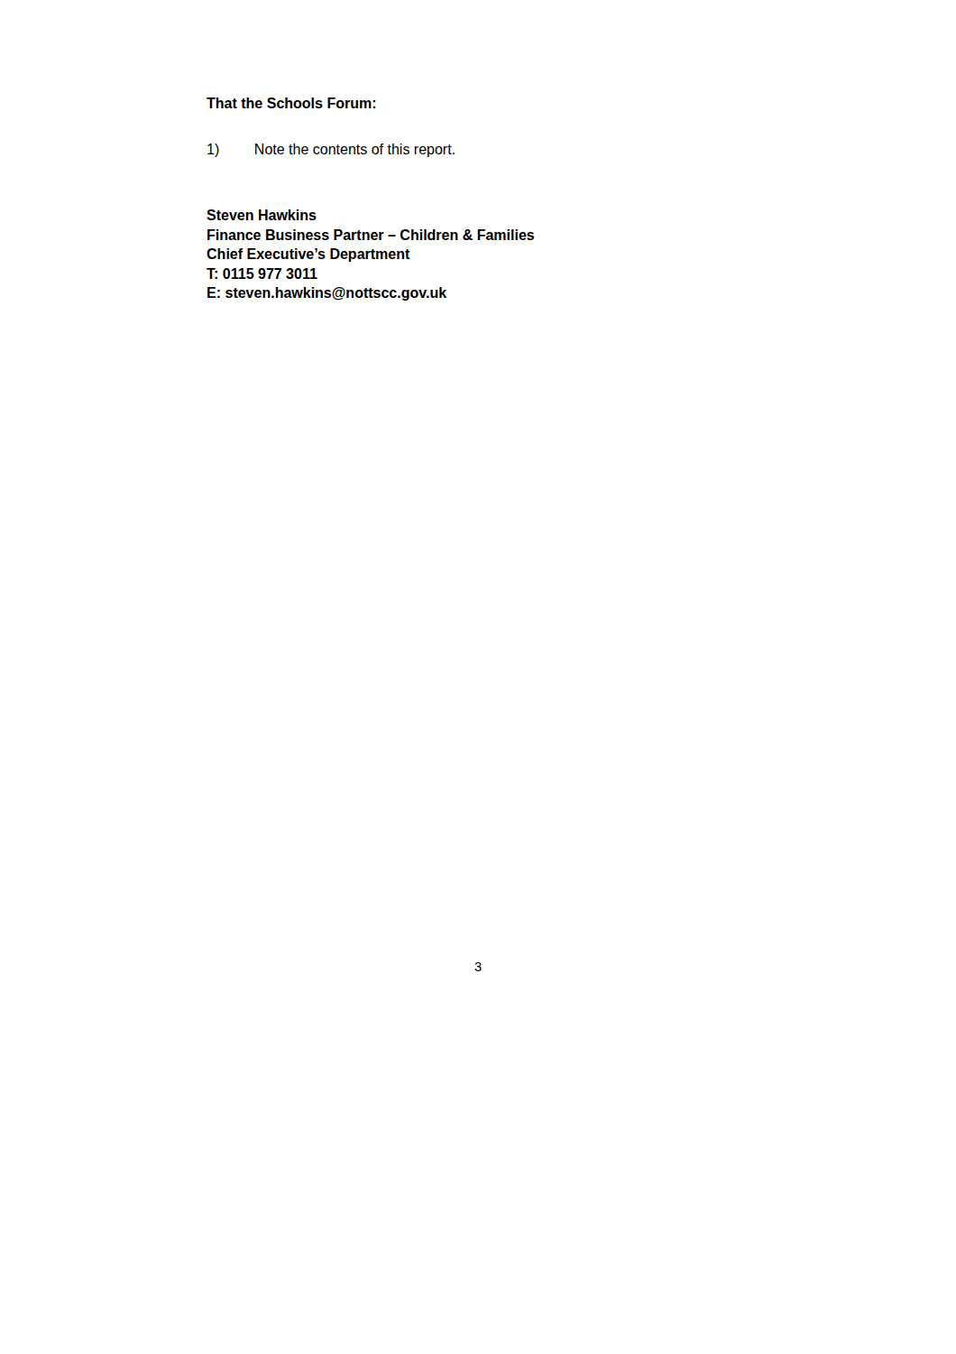That the Schools Forum:
1) Note the contents of this report.
Steven Hawkins
Finance Business Partner – Children & Families
Chief Executive’s Department
T: 0115 977 3011
E: steven.hawkins@nottscc.gov.uk
3